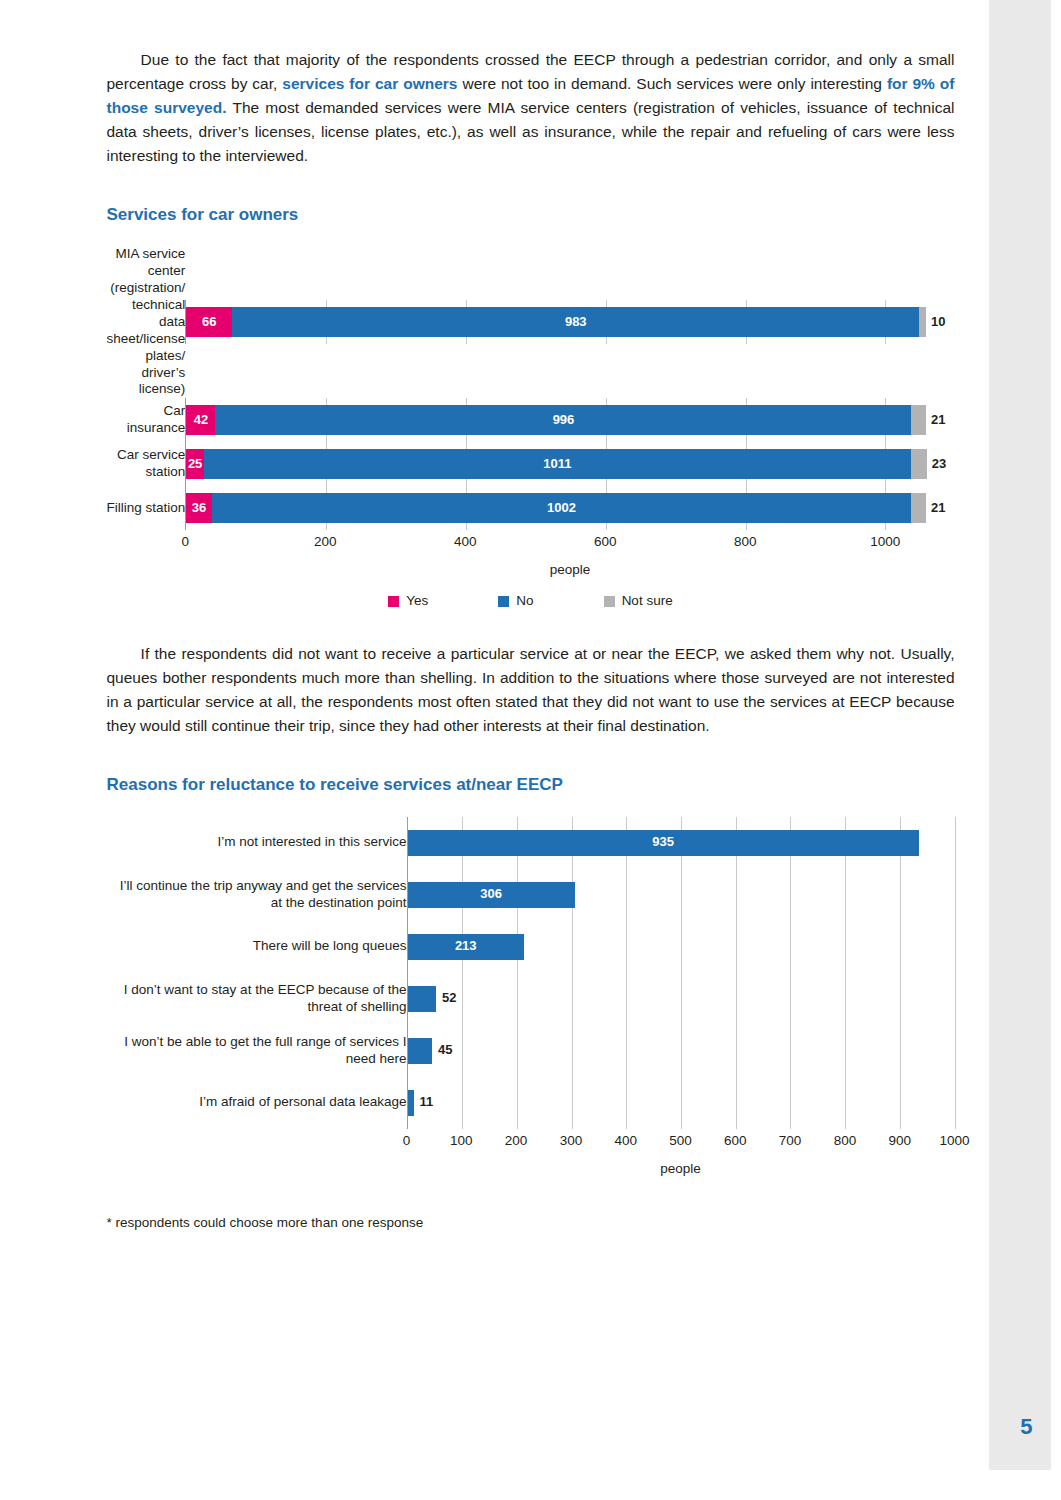Due to the fact that majority of the respondents crossed the EECP through a pedestrian corridor, and only a small percentage cross by car, services for car owners were not too in demand. Such services were only interesting for 9% of those surveyed. The most demanded services were MIA service centers (registration of vehicles, issuance of technical data sheets, driver’s licenses, license plates, etc.), as well as insurance, while the repair and refueling of cars were less interesting to the interviewed.
Services for car owners
| MIA service center (registration/ technical data sheet/license plates/ driver’s license) | 66 983 10 |
| Car insurance | 42 996 21 |
| Car service station | 25 1011 23 |
| Filling station | 36 1002 21 |
| | 0 200 400 600 800 1000 people |
Yes No Not sure
If the respondents did not want to receive a particular service at or near the EECP, we asked them why not. Usually, queues bother respondents much more than shelling. In addition to the situations where those surveyed are not interested in a particular service at all, the respondents most often stated that they did not want to use the services at EECP because they would still continue their trip, since they had other interests at their final destination.
Reasons for reluctance to receive services at/near EECP
| I’m not interested in this service | 935 |
| I’ll continue the trip anyway and get the services at the destination point | 306 |
| There will be long queues | 213 |
| I don’t want to stay at the EECP because of the threat of shelling | 52 |
| I won’t be able to get the full range of services I need here | 45 |
| I’m afraid of personal data leakage | 11 |
| | 0 100 200 300 400 500 600 700 800 900 1000 people |
* respondents could choose more than one response
5